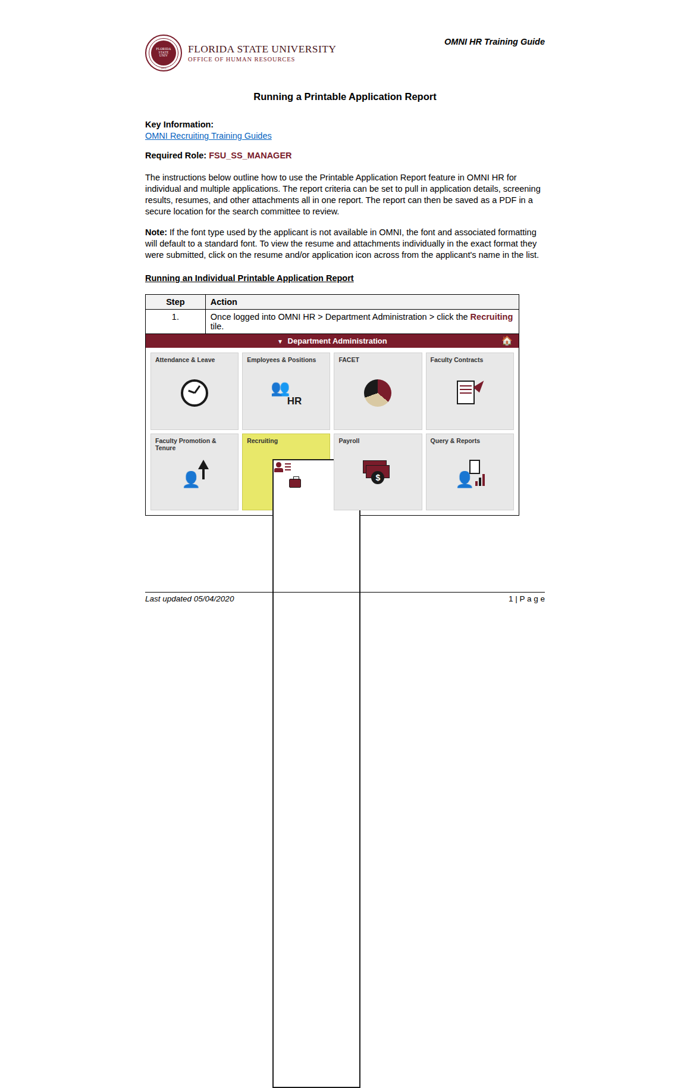FLORIDA
STATE
UNIV
1851
FLORIDA STATE UNIVERSITY
OFFICE OF HUMAN RESOURCES
OMNI HR Training Guide
Running a Printable Application Report
Key Information:
OMNI Recruiting Training Guides
Required Role: FSU_SS_MANAGER
The instructions below outline how to use the Printable Application Report feature in OMNI HR for individual and multiple applications. The report criteria can be set to pull in application details, screening results, resumes, and other attachments all in one report. The report can then be saved as a PDF in a secure location for the search committee to review.
Note: If the font type used by the applicant is not available in OMNI, the font and associated formatting will default to a standard font. To view the resume and attachments individually in the exact format they were submitted, click on the resume and/or application icon across from the applicant's name in the list.
Running an Individual Printable Application Report
| Step | Action |
| --- | --- |
| 1. | Once logged into OMNI HR > Department Administration > click the Recruiting tile. |
▼ Department Administration 🏠
Attendance & Leave
Employees & Positions
👥 HR
FACET
Faculty Contracts
Faculty Promotion & Tenure
👤
Recruiting
Payroll
$
Query & Reports
👤
Last updated 05/04/2020
1 | P a g e